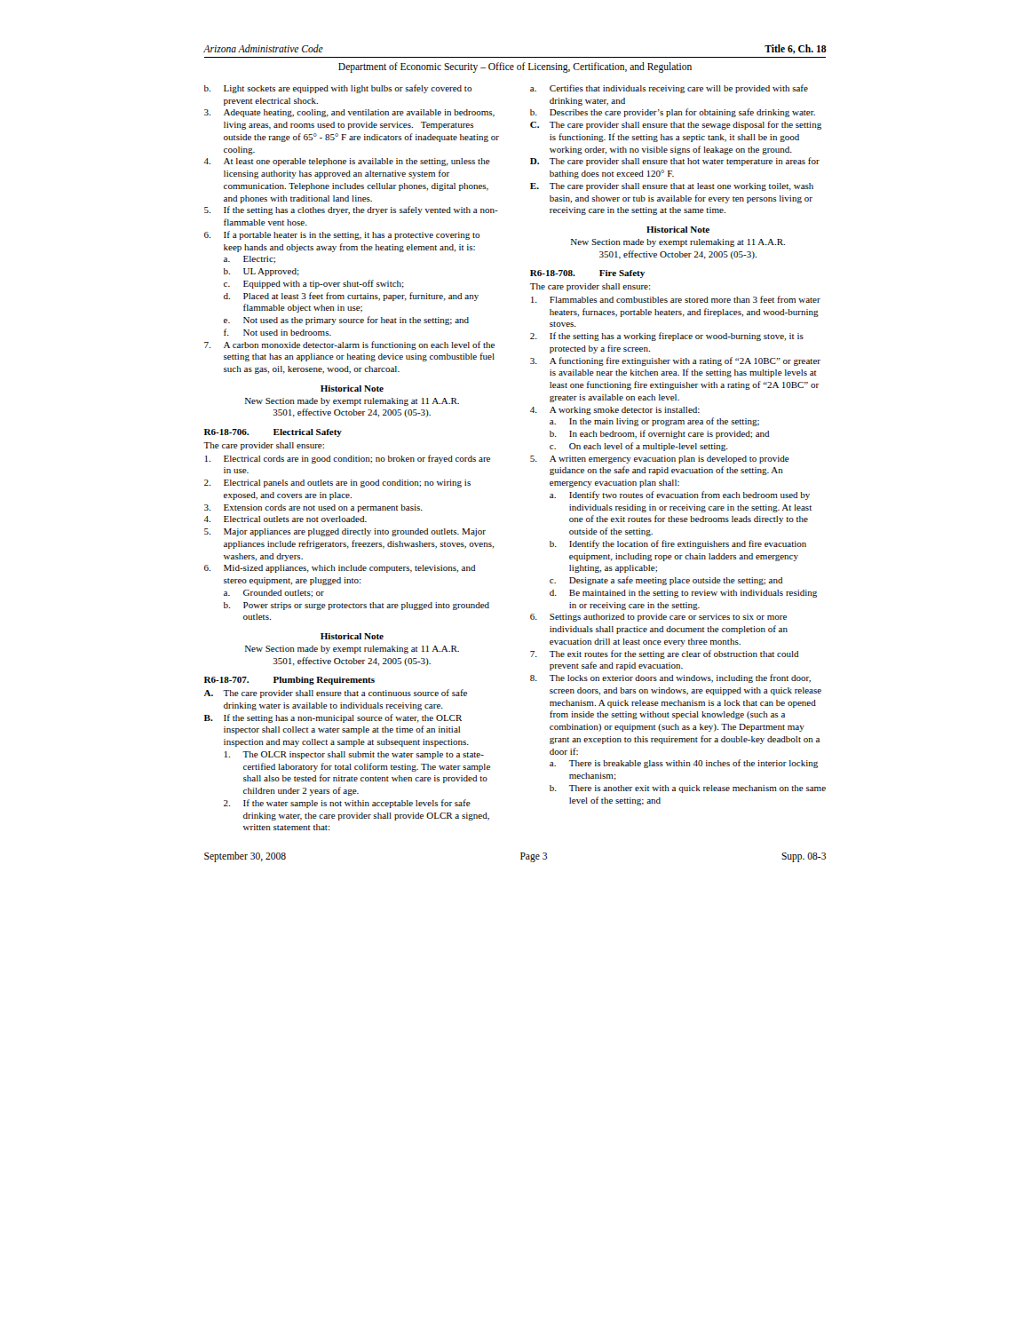Arizona Administrative Code
Title 6, Ch. 18
Department of Economic Security – Office of Licensing, Certification, and Regulation
b. Light sockets are equipped with light bulbs or safely covered to prevent electrical shock.
3. Adequate heating, cooling, and ventilation are available in bedrooms, living areas, and rooms used to provide services. Temperatures outside the range of 65° - 85° F are indicators of inadequate heating or cooling.
4. At least one operable telephone is available in the setting, unless the licensing authority has approved an alternative system for communication. Telephone includes cellular phones, digital phones, and phones with traditional land lines.
5. If the setting has a clothes dryer, the dryer is safely vented with a non-flammable vent hose.
6. If a portable heater is in the setting, it has a protective covering to keep hands and objects away from the heating element and, it is:
a. Electric;
b. UL Approved;
c. Equipped with a tip-over shut-off switch;
d. Placed at least 3 feet from curtains, paper, furniture, and any flammable object when in use;
e. Not used as the primary source for heat in the setting; and
f. Not used in bedrooms.
7. A carbon monoxide detector-alarm is functioning on each level of the setting that has an appliance or heating device using combustible fuel such as gas, oil, kerosene, wood, or charcoal.
Historical Note
New Section made by exempt rulemaking at 11 A.A.R.
3501, effective October 24, 2005 (05-3).
R6-18-706. Electrical Safety
The care provider shall ensure:
1. Electrical cords are in good condition; no broken or frayed cords are in use.
2. Electrical panels and outlets are in good condition; no wiring is exposed, and covers are in place.
3. Extension cords are not used on a permanent basis.
4. Electrical outlets are not overloaded.
5. Major appliances are plugged directly into grounded outlets. Major appliances include refrigerators, freezers, dishwashers, stoves, ovens, washers, and dryers.
6. Mid-sized appliances, which include computers, televisions, and stereo equipment, are plugged into:
a. Grounded outlets; or
b. Power strips or surge protectors that are plugged into grounded outlets.
Historical Note
New Section made by exempt rulemaking at 11 A.A.R.
3501, effective October 24, 2005 (05-3).
R6-18-707. Plumbing Requirements
A. The care provider shall ensure that a continuous source of safe drinking water is available to individuals receiving care.
B. If the setting has a non-municipal source of water, the OLCR inspector shall collect a water sample at the time of an initial inspection and may collect a sample at subsequent inspections.
1. The OLCR inspector shall submit the water sample to a state-certified laboratory for total coliform testing. The water sample shall also be tested for nitrate content when care is provided to children under 2 years of age.
2. If the water sample is not within acceptable levels for safe drinking water, the care provider shall provide OLCR a signed, written statement that:
a. Certifies that individuals receiving care will be provided with safe drinking water, and
b. Describes the care provider’s plan for obtaining safe drinking water.
C. The care provider shall ensure that the sewage disposal for the setting is functioning. If the setting has a septic tank, it shall be in good working order, with no visible signs of leakage on the ground.
D. The care provider shall ensure that hot water temperature in areas for bathing does not exceed 120° F.
E. The care provider shall ensure that at least one working toilet, wash basin, and shower or tub is available for every ten persons living or receiving care in the setting at the same time.
Historical Note
New Section made by exempt rulemaking at 11 A.A.R.
3501, effective October 24, 2005 (05-3).
R6-18-708. Fire Safety
The care provider shall ensure:
1. Flammables and combustibles are stored more than 3 feet from water heaters, furnaces, portable heaters, and fireplaces, and wood-burning stoves.
2. If the setting has a working fireplace or wood-burning stove, it is protected by a fire screen.
3. A functioning fire extinguisher with a rating of “2A 10BC” or greater is available near the kitchen area. If the setting has multiple levels at least one functioning fire extinguisher with a rating of “2A 10BC” or greater is available on each level.
4. A working smoke detector is installed:
a. In the main living or program area of the setting;
b. In each bedroom, if overnight care is provided; and
c. On each level of a multiple-level setting.
5. A written emergency evacuation plan is developed to provide guidance on the safe and rapid evacuation of the setting. An emergency evacuation plan shall:
a. Identify two routes of evacuation from each bedroom used by individuals residing in or receiving care in the setting. At least one of the exit routes for these bedrooms leads directly to the outside of the setting.
b. Identify the location of fire extinguishers and fire evacuation equipment, including rope or chain ladders and emergency lighting, as applicable;
c. Designate a safe meeting place outside the setting; and
d. Be maintained in the setting to review with individuals residing in or receiving care in the setting.
6. Settings authorized to provide care or services to six or more individuals shall practice and document the completion of an evacuation drill at least once every three months.
7. The exit routes for the setting are clear of obstruction that could prevent safe and rapid evacuation.
8. The locks on exterior doors and windows, including the front door, screen doors, and bars on windows, are equipped with a quick release mechanism. A quick release mechanism is a lock that can be opened from inside the setting without special knowledge (such as a combination) or equipment (such as a key). The Department may grant an exception to this requirement for a double-key deadbolt on a door if:
a. There is breakable glass within 40 inches of the interior locking mechanism;
b. There is another exit with a quick release mechanism on the same level of the setting; and
September 30, 2008
Page 3
Supp. 08-3